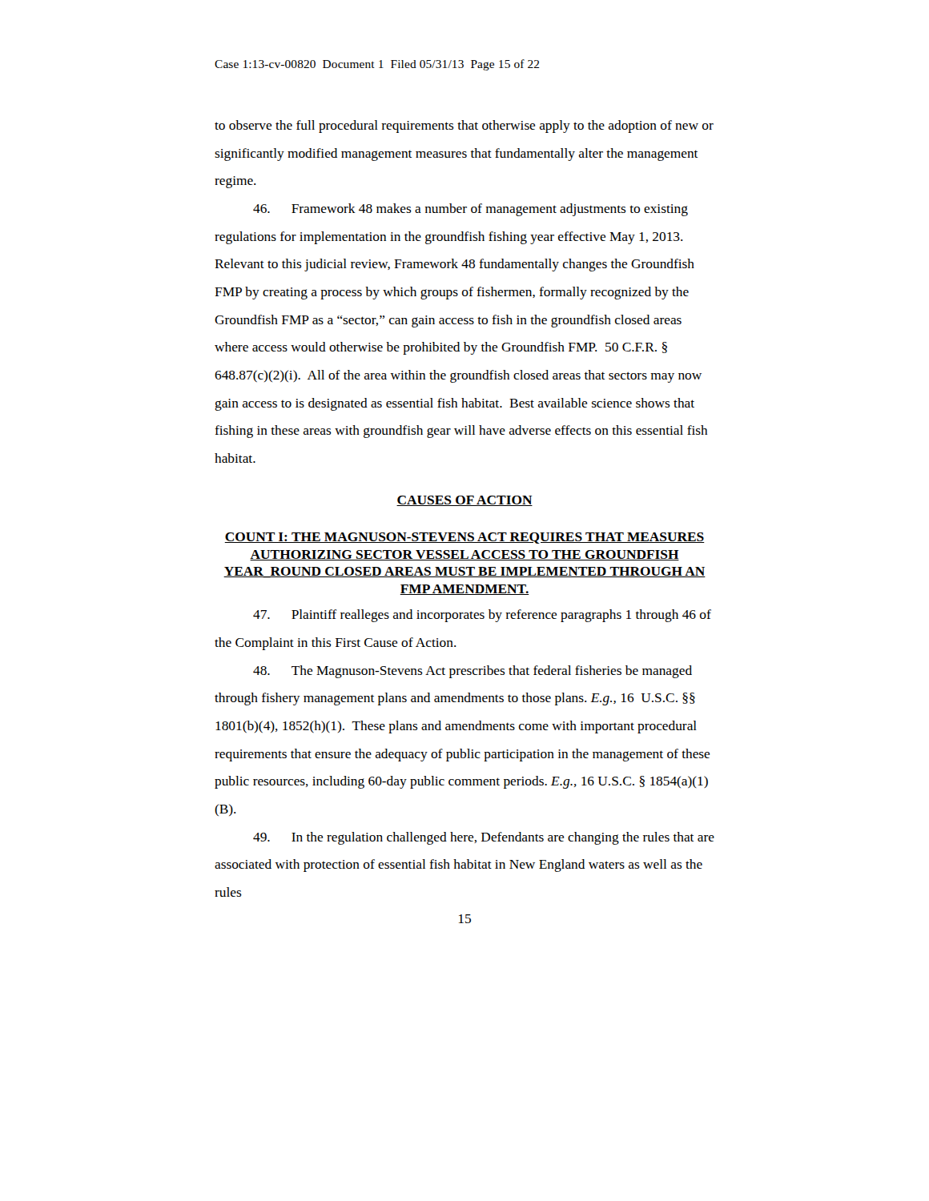Case 1:13-cv-00820 Document 1 Filed 05/31/13 Page 15 of 22
to observe the full procedural requirements that otherwise apply to the adoption of new or significantly modified management measures that fundamentally alter the management regime.
46. Framework 48 makes a number of management adjustments to existing regulations for implementation in the groundfish fishing year effective May 1, 2013. Relevant to this judicial review, Framework 48 fundamentally changes the Groundfish FMP by creating a process by which groups of fishermen, formally recognized by the Groundfish FMP as a “sector,” can gain access to fish in the groundfish closed areas where access would otherwise be prohibited by the Groundfish FMP. 50 C.F.R. § 648.87(c)(2)(i). All of the area within the groundfish closed areas that sectors may now gain access to is designated as essential fish habitat. Best available science shows that fishing in these areas with groundfish gear will have adverse effects on this essential fish habitat.
CAUSES OF ACTION
COUNT I: THE MAGNUSON-STEVENS ACT REQUIRES THAT MEASURES AUTHORIZING SECTOR VESSEL ACCESS TO THE GROUNDFISH YEAR_ROUND CLOSED AREAS MUST BE IMPLEMENTED THROUGH AN FMP AMENDMENT.
47. Plaintiff realleges and incorporates by reference paragraphs 1 through 46 of the Complaint in this First Cause of Action.
48. The Magnuson-Stevens Act prescribes that federal fisheries be managed through fishery management plans and amendments to those plans. E.g., 16 U.S.C. §§ 1801(b)(4), 1852(h)(1). These plans and amendments come with important procedural requirements that ensure the adequacy of public participation in the management of these public resources, including 60-day public comment periods. E.g., 16 U.S.C. § 1854(a)(1)(B).
49. In the regulation challenged here, Defendants are changing the rules that are associated with protection of essential fish habitat in New England waters as well as the rules
15